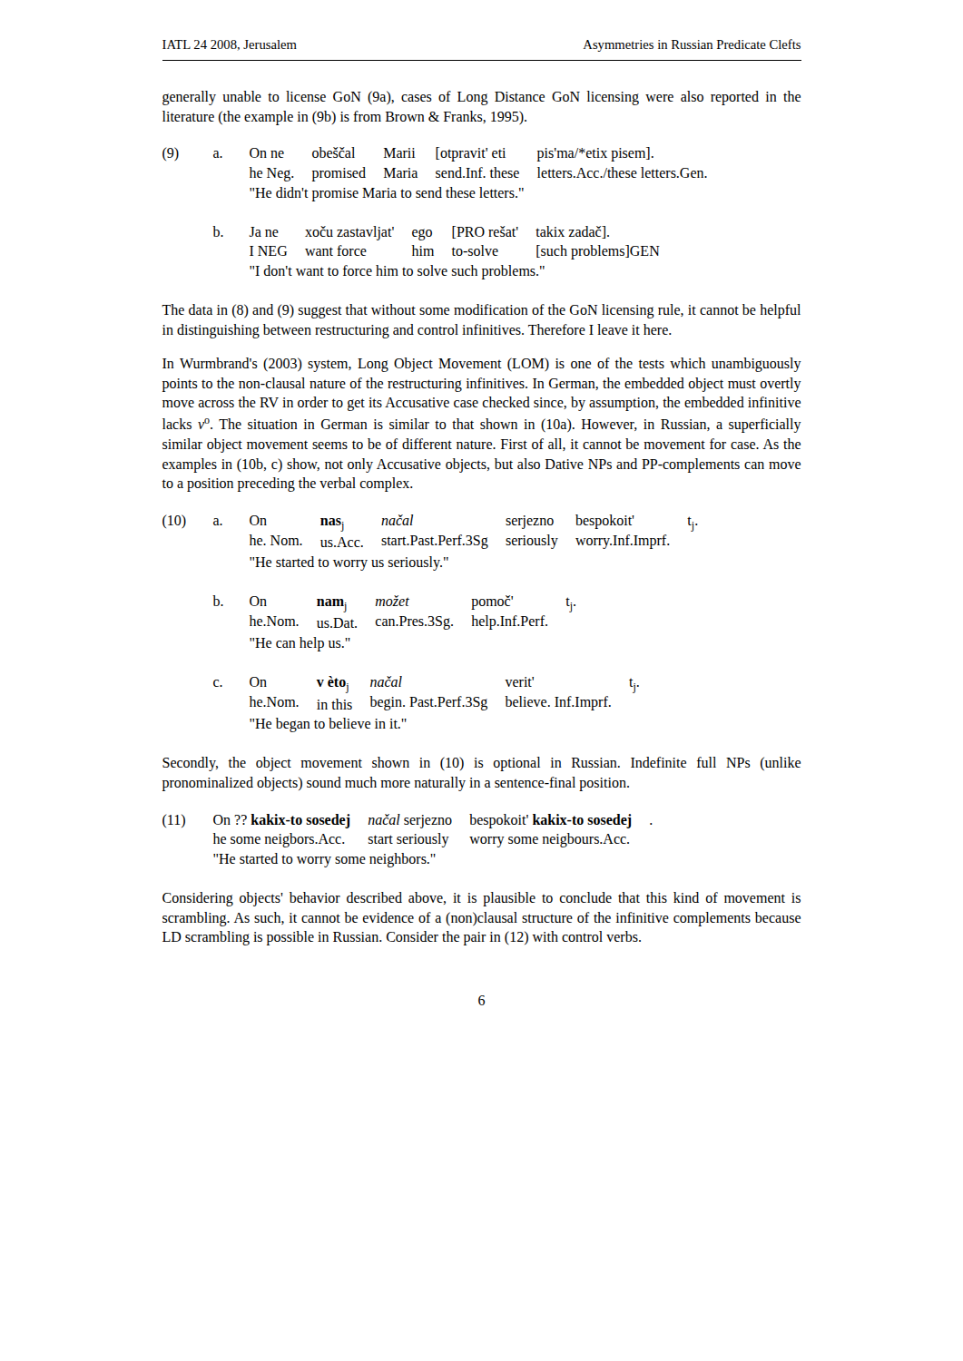IATL 24 2008, Jerusalem Asymmetries in Russian Predicate Clefts
generally unable to license GoN (9a), cases of Long Distance GoN licensing were also reported in the literature (the example in (9b) is from Brown & Franks, 1995).
| (9) | a. | On ne he Neg. obeščal promised Marii Maria [otpravit' eti send.Inf. these pis'ma/*etix pisem]. letters.Acc./these letters.Gen. "He didn't promise Maria to send these letters." |
| | b. | Ja ne I NEG xoču zastavljat' want force ego him [PRO rešat' to-solve takix zadač]. [such problems]GEN "I don't want to force him to solve such problems." |
The data in (8) and (9) suggest that without some modification of the GoN licensing rule, it cannot be helpful in distinguishing between restructuring and control infinitives. Therefore I leave it here.
In Wurmbrand's (2003) system, Long Object Movement (LOM) is one of the tests which unambiguously points to the non-clausal nature of the restructuring infinitives. In German, the embedded object must overtly move across the RV in order to get its Accusative case checked since, by assumption, the embedded infinitive lacks vo. The situation in German is similar to that shown in (10a). However, in Russian, a superficially similar object movement seems to be of different nature. First of all, it cannot be movement for case. As the examples in (10b, c) show, not only Accusative objects, but also Dative NPs and PP-complements can move to a position preceding the verbal complex.
| (10) | a. | On he. Nom. nas j us.Acc. načal start.Past.Perf.3Sg serjezno seriously bespokoit' worry.Inf.Imprf. t j . "He started to worry us seriously." |
| | b. | On he.Nom. nam j us.Dat. možet can.Pres.3Sg. pomoč' help.Inf.Perf. t j . "He can help us." |
| | c. | On he.Nom. v èto j in this načal begin. Past.Perf.3Sg verit' believe. Inf.Imprf. t j . "He began to believe in it." |
Secondly, the object movement shown in (10) is optional in Russian. Indefinite full NPs (unlike pronominalized objects) sound much more naturally in a sentence-final position.
| (11) | On ?? kakix-to sosedej he some neigbors.Acc. načal serjezno start seriously bespokoit' kakix-to sosedej worry some neigbours.Acc. . "He started to worry some neighbors." |
Considering objects' behavior described above, it is plausible to conclude that this kind of movement is scrambling. As such, it cannot be evidence of a (non)clausal structure of the infinitive complements because LD scrambling is possible in Russian. Consider the pair in (12) with control verbs.
6